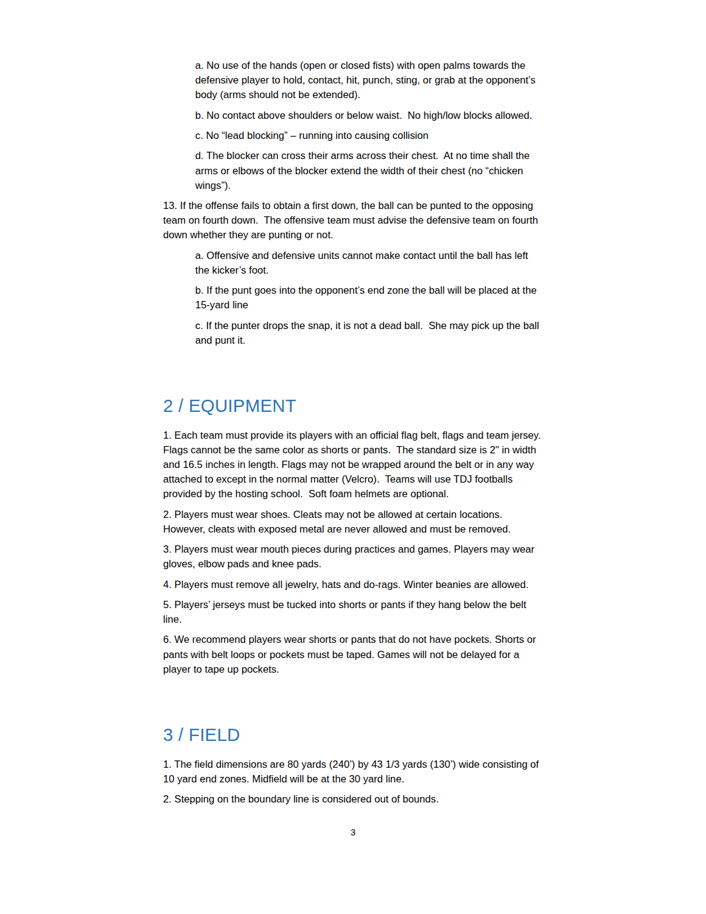a. No use of the hands (open or closed fists) with open palms towards the defensive player to hold, contact, hit, punch, sting, or grab at the opponent’s body (arms should not be extended).
b. No contact above shoulders or below waist. No high/low blocks allowed.
c. No “lead blocking” – running into causing collision
d. The blocker can cross their arms across their chest. At no time shall the arms or elbows of the blocker extend the width of their chest (no “chicken wings”).
13. If the offense fails to obtain a first down, the ball can be punted to the opposing team on fourth down. The offensive team must advise the defensive team on fourth down whether they are punting or not.
a. Offensive and defensive units cannot make contact until the ball has left the kicker’s foot.
b. If the punt goes into the opponent’s end zone the ball will be placed at the 15-yard line
c. If the punter drops the snap, it is not a dead ball. She may pick up the ball and punt it.
2 / EQUIPMENT
1. Each team must provide its players with an official flag belt, flags and team jersey. Flags cannot be the same color as shorts or pants. The standard size is 2" in width and 16.5 inches in length. Flags may not be wrapped around the belt or in any way attached to except in the normal matter (Velcro). Teams will use TDJ footballs provided by the hosting school. Soft foam helmets are optional.
2. Players must wear shoes. Cleats may not be allowed at certain locations. However, cleats with exposed metal are never allowed and must be removed.
3. Players must wear mouth pieces during practices and games. Players may wear gloves, elbow pads and knee pads.
4. Players must remove all jewelry, hats and do-rags. Winter beanies are allowed.
5. Players’ jerseys must be tucked into shorts or pants if they hang below the belt line.
6. We recommend players wear shorts or pants that do not have pockets. Shorts or pants with belt loops or pockets must be taped. Games will not be delayed for a player to tape up pockets.
3 / FIELD
1. The field dimensions are 80 yards (240’) by 43 1/3 yards (130’) wide consisting of 10 yard end zones. Midfield will be at the 30 yard line.
2. Stepping on the boundary line is considered out of bounds.
3